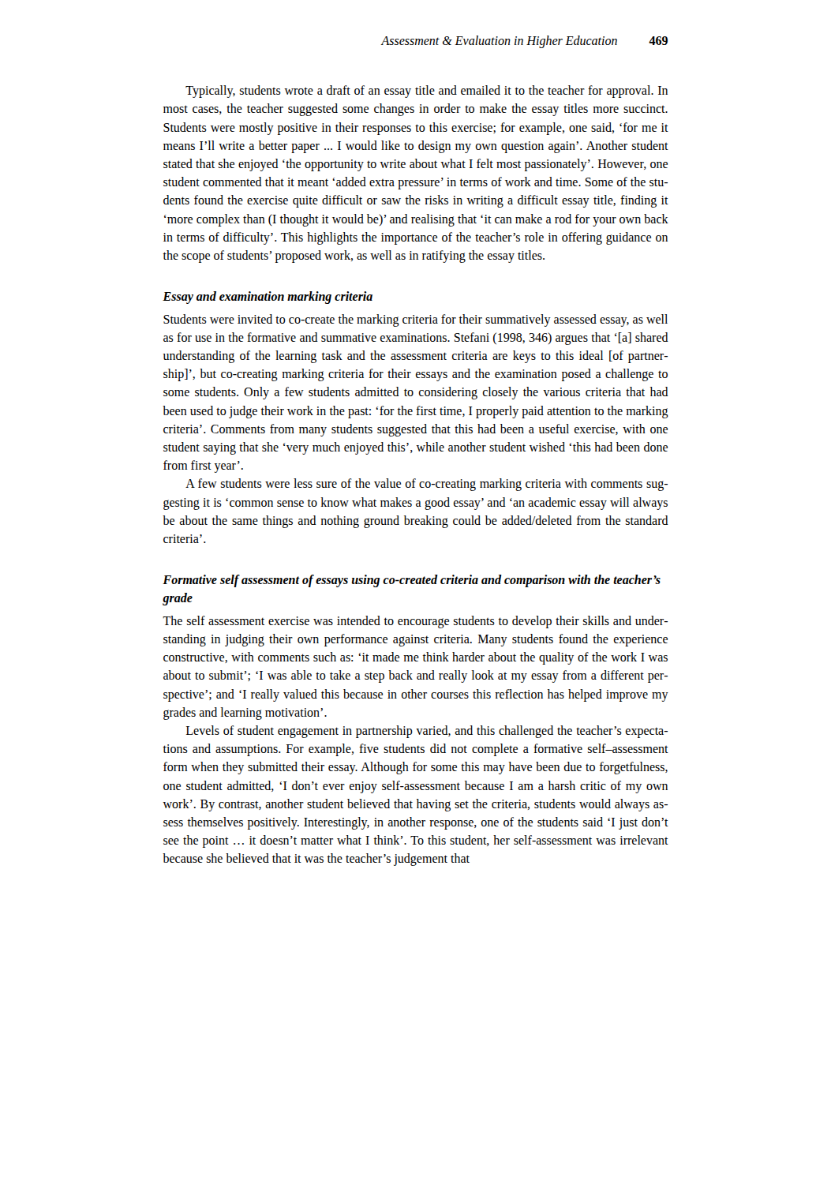Assessment & Evaluation in Higher Education 469
Typically, students wrote a draft of an essay title and emailed it to the teacher for approval. In most cases, the teacher suggested some changes in order to make the essay titles more succinct. Students were mostly positive in their responses to this exercise; for example, one said, ‘for me it means I’ll write a better paper ... I would like to design my own question again’. Another student stated that she enjoyed ‘the opportunity to write about what I felt most passionately’. However, one student commented that it meant ‘added extra pressure’ in terms of work and time. Some of the students found the exercise quite difficult or saw the risks in writing a difficult essay title, finding it ‘more complex than (I thought it would be)’ and realising that ‘it can make a rod for your own back in terms of difficulty’. This highlights the importance of the teacher’s role in offering guidance on the scope of students’ proposed work, as well as in ratifying the essay titles.
Essay and examination marking criteria
Students were invited to co-create the marking criteria for their summatively assessed essay, as well as for use in the formative and summative examinations. Stefani (1998, 346) argues that ‘[a] shared understanding of the learning task and the assessment criteria are keys to this ideal [of partnership]’, but co-creating marking criteria for their essays and the examination posed a challenge to some students. Only a few students admitted to considering closely the various criteria that had been used to judge their work in the past: ‘for the first time, I properly paid attention to the marking criteria’. Comments from many students suggested that this had been a useful exercise, with one student saying that she ‘very much enjoyed this’, while another student wished ‘this had been done from first year’.
A few students were less sure of the value of co-creating marking criteria with comments suggesting it is ‘common sense to know what makes a good essay’ and ‘an academic essay will always be about the same things and nothing ground breaking could be added/deleted from the standard criteria’.
Formative self assessment of essays using co-created criteria and comparison with the teacher’s grade
The self assessment exercise was intended to encourage students to develop their skills and understanding in judging their own performance against criteria. Many students found the experience constructive, with comments such as: ‘it made me think harder about the quality of the work I was about to submit’; ‘I was able to take a step back and really look at my essay from a different perspective’; and ‘I really valued this because in other courses this reflection has helped improve my grades and learning motivation’.
Levels of student engagement in partnership varied, and this challenged the teacher’s expectations and assumptions. For example, five students did not complete a formative self–assessment form when they submitted their essay. Although for some this may have been due to forgetfulness, one student admitted, ‘I don’t ever enjoy self-assessment because I am a harsh critic of my own work’. By contrast, another student believed that having set the criteria, students would always assess themselves positively. Interestingly, in another response, one of the students said ‘I just don’t see the point … it doesn’t matter what I think’. To this student, her self-assessment was irrelevant because she believed that it was the teacher’s judgement that